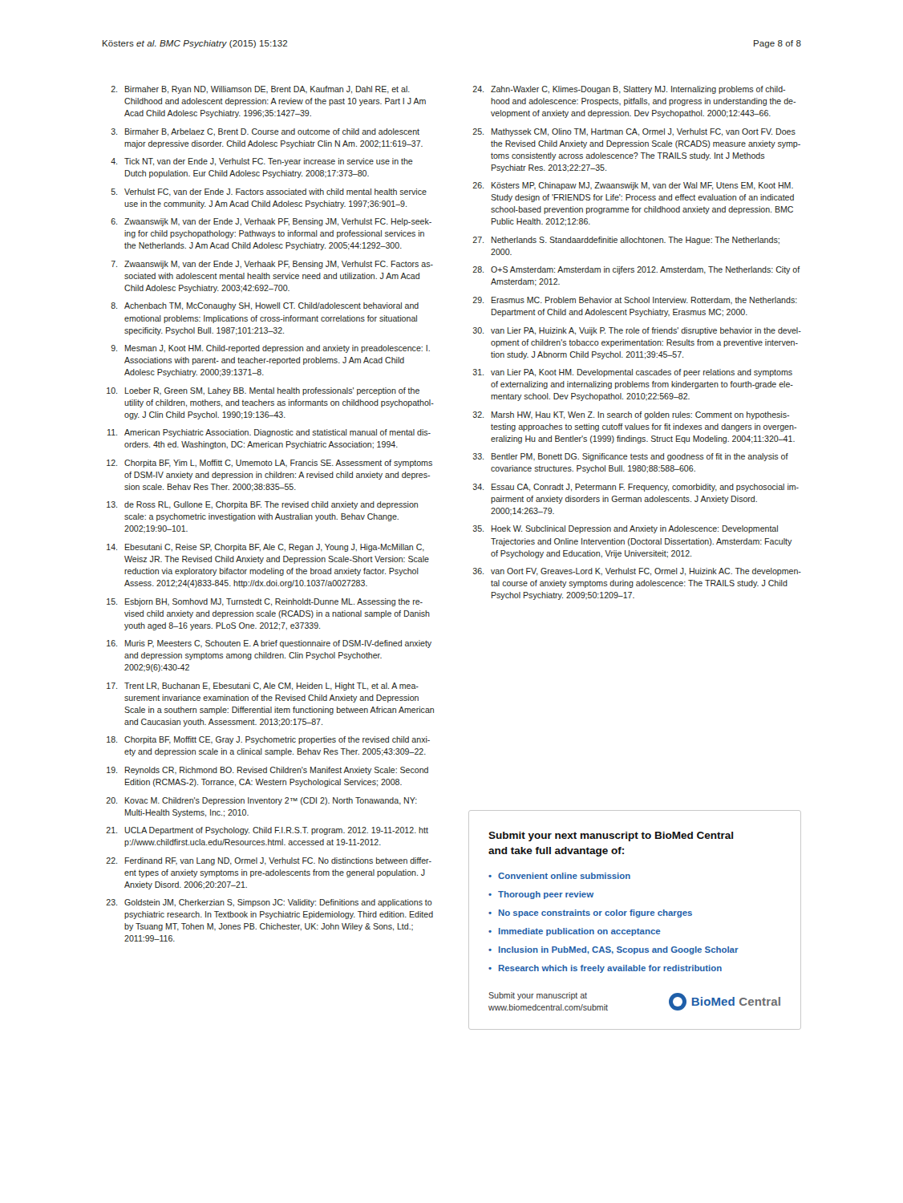Kösters et al. BMC Psychiatry (2015) 15:132
Page 8 of 8
2. Birmaher B, Ryan ND, Williamson DE, Brent DA, Kaufman J, Dahl RE, et al. Childhood and adolescent depression: A review of the past 10 years. Part I J Am Acad Child Adolesc Psychiatry. 1996;35:1427–39.
3. Birmaher B, Arbelaez C, Brent D. Course and outcome of child and adolescent major depressive disorder. Child Adolesc Psychiatr Clin N Am. 2002;11:619–37.
4. Tick NT, van der Ende J, Verhulst FC. Ten-year increase in service use in the Dutch population. Eur Child Adolesc Psychiatry. 2008;17:373–80.
5. Verhulst FC, van der Ende J. Factors associated with child mental health service use in the community. J Am Acad Child Adolesc Psychiatry. 1997;36:901–9.
6. Zwaanswijk M, van der Ende J, Verhaak PF, Bensing JM, Verhulst FC. Help-seeking for child psychopathology: Pathways to informal and professional services in the Netherlands. J Am Acad Child Adolesc Psychiatry. 2005;44:1292–300.
7. Zwaanswijk M, van der Ende J, Verhaak PF, Bensing JM, Verhulst FC. Factors associated with adolescent mental health service need and utilization. J Am Acad Child Adolesc Psychiatry. 2003;42:692–700.
8. Achenbach TM, McConaughy SH, Howell CT. Child/adolescent behavioral and emotional problems: Implications of cross-informant correlations for situational specificity. Psychol Bull. 1987;101:213–32.
9. Mesman J, Koot HM. Child-reported depression and anxiety in preadolescence: I. Associations with parent- and teacher-reported problems. J Am Acad Child Adolesc Psychiatry. 2000;39:1371–8.
10. Loeber R, Green SM, Lahey BB. Mental health professionals' perception of the utility of children, mothers, and teachers as informants on childhood psychopathology. J Clin Child Psychol. 1990;19:136–43.
11. American Psychiatric Association. Diagnostic and statistical manual of mental disorders. 4th ed. Washington, DC: American Psychiatric Association; 1994.
12. Chorpita BF, Yim L, Moffitt C, Umemoto LA, Francis SE. Assessment of symptoms of DSM-IV anxiety and depression in children: A revised child anxiety and depression scale. Behav Res Ther. 2000;38:835–55.
13. de Ross RL, Gullone E, Chorpita BF. The revised child anxiety and depression scale: a psychometric investigation with Australian youth. Behav Change. 2002;19:90–101.
14. Ebesutani C, Reise SP, Chorpita BF, Ale C, Regan J, Young J, Higa-McMillan C, Weisz JR. The Revised Child Anxiety and Depression Scale-Short Version: Scale reduction via exploratory bifactor modeling of the broad anxiety factor. Psychol Assess. 2012;24(4)833-845. http://dx.doi.org/10.1037/a0027283.
15. Esbjorn BH, Somhovd MJ, Turnstedt C, Reinholdt-Dunne ML. Assessing the revised child anxiety and depression scale (RCADS) in a national sample of Danish youth aged 8–16 years. PLoS One. 2012;7, e37339.
16. Muris P, Meesters C, Schouten E. A brief questionnaire of DSM-IV-defined anxiety and depression symptoms among children. Clin Psychol Psychother. 2002;9(6):430-42
17. Trent LR, Buchanan E, Ebesutani C, Ale CM, Heiden L, Hight TL, et al. A measurement invariance examination of the Revised Child Anxiety and Depression Scale in a southern sample: Differential item functioning between African American and Caucasian youth. Assessment. 2013;20:175–87.
18. Chorpita BF, Moffitt CE, Gray J. Psychometric properties of the revised child anxiety and depression scale in a clinical sample. Behav Res Ther. 2005;43:309–22.
19. Reynolds CR, Richmond BO. Revised Children's Manifest Anxiety Scale: Second Edition (RCMAS-2). Torrance, CA: Western Psychological Services; 2008.
20. Kovac M. Children's Depression Inventory 2™ (CDI 2). North Tonawanda, NY: Multi-Health Systems, Inc.; 2010.
21. UCLA Department of Psychology. Child F.I.R.S.T. program. 2012. 19-11-2012. http://www.childfirst.ucla.edu/Resources.html. accessed at 19-11-2012.
22. Ferdinand RF, van Lang ND, Ormel J, Verhulst FC. No distinctions between different types of anxiety symptoms in pre-adolescents from the general population. J Anxiety Disord. 2006;20:207–21.
23. Goldstein JM, Cherkerzian S, Simpson JC: Validity: Definitions and applications to psychiatric research. In Textbook in Psychiatric Epidemiology. Third edition. Edited by Tsuang MT, Tohen M, Jones PB. Chichester, UK: John Wiley & Sons, Ltd.; 2011:99–116.
24. Zahn-Waxler C, Klimes-Dougan B, Slattery MJ. Internalizing problems of childhood and adolescence: Prospects, pitfalls, and progress in understanding the development of anxiety and depression. Dev Psychopathol. 2000;12:443–66.
25. Mathyssek CM, Olino TM, Hartman CA, Ormel J, Verhulst FC, van Oort FV. Does the Revised Child Anxiety and Depression Scale (RCADS) measure anxiety symptoms consistently across adolescence? The TRAILS study. Int J Methods Psychiatr Res. 2013;22:27–35.
26. Kösters MP, Chinapaw MJ, Zwaanswijk M, van der Wal MF, Utens EM, Koot HM. Study design of 'FRIENDS for Life': Process and effect evaluation of an indicated school-based prevention programme for childhood anxiety and depression. BMC Public Health. 2012;12:86.
27. Netherlands S. Standaarddefinitie allochtonen. The Hague: The Netherlands; 2000.
28. O+S Amsterdam: Amsterdam in cijfers 2012. Amsterdam, The Netherlands: City of Amsterdam; 2012.
29. Erasmus MC. Problem Behavior at School Interview. Rotterdam, the Netherlands: Department of Child and Adolescent Psychiatry, Erasmus MC; 2000.
30. van Lier PA, Huizink A, Vuijk P. The role of friends' disruptive behavior in the development of children's tobacco experimentation: Results from a preventive intervention study. J Abnorm Child Psychol. 2011;39:45–57.
31. van Lier PA, Koot HM. Developmental cascades of peer relations and symptoms of externalizing and internalizing problems from kindergarten to fourth-grade elementary school. Dev Psychopathol. 2010;22:569–82.
32. Marsh HW, Hau KT, Wen Z. In search of golden rules: Comment on hypothesis-testing approaches to setting cutoff values for fit indexes and dangers in overgeneralizing Hu and Bentler's (1999) findings. Struct Equ Modeling. 2004;11:320–41.
33. Bentler PM, Bonett DG. Significance tests and goodness of fit in the analysis of covariance structures. Psychol Bull. 1980;88:588–606.
34. Essau CA, Conradt J, Petermann F. Frequency, comorbidity, and psychosocial impairment of anxiety disorders in German adolescents. J Anxiety Disord. 2000;14:263–79.
35. Hoek W. Subclinical Depression and Anxiety in Adolescence: Developmental Trajectories and Online Intervention (Doctoral Dissertation). Amsterdam: Faculty of Psychology and Education, Vrije Universiteit; 2012.
36. van Oort FV, Greaves-Lord K, Verhulst FC, Ormel J, Huizink AC. The developmental course of anxiety symptoms during adolescence: The TRAILS study. J Child Psychol Psychiatry. 2009;50:1209–17.
Submit your next manuscript to BioMed Central
and take full advantage of:
Convenient online submission
Thorough peer review
No space constraints or color figure charges
Immediate publication on acceptance
Inclusion in PubMed, CAS, Scopus and Google Scholar
Research which is freely available for redistribution
Submit your manuscript at
www.biomedcentral.com/submit
BioMed Central